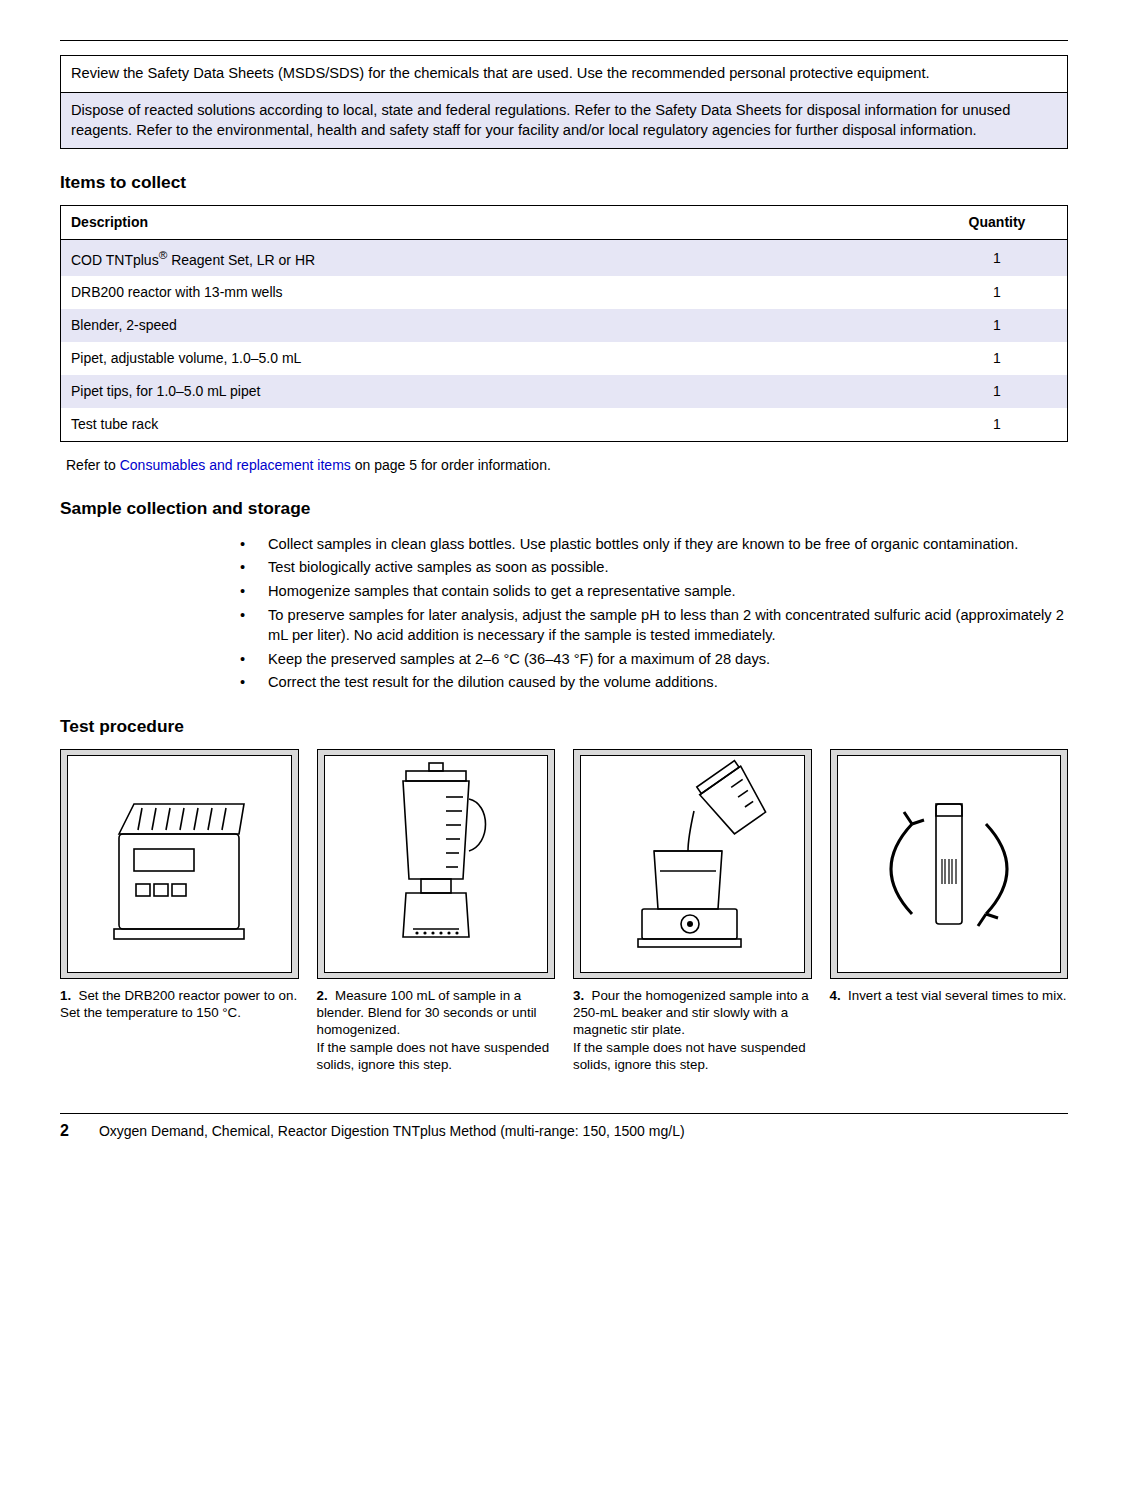Review the Safety Data Sheets (MSDS/SDS) for the chemicals that are used. Use the recommended personal protective equipment.
Dispose of reacted solutions according to local, state and federal regulations. Refer to the Safety Data Sheets for disposal information for unused reagents. Refer to the environmental, health and safety staff for your facility and/or local regulatory agencies for further disposal information.
Items to collect
| Description | Quantity |
| --- | --- |
| COD TNTplus ® Reagent Set, LR or HR | 1 |
| DRB200 reactor with 13-mm wells | 1 |
| Blender, 2-speed | 1 |
| Pipet, adjustable volume, 1.0–5.0 mL | 1 |
| Pipet tips, for 1.0–5.0 mL pipet | 1 |
| Test tube rack | 1 |
Refer to Consumables and replacement items on page 5 for order information.
Sample collection and storage
Collect samples in clean glass bottles. Use plastic bottles only if they are known to be free of organic contamination.
Test biologically active samples as soon as possible.
Homogenize samples that contain solids to get a representative sample.
To preserve samples for later analysis, adjust the sample pH to less than 2 with concentrated sulfuric acid (approximately 2 mL per liter). No acid addition is necessary if the sample is tested immediately.
Keep the preserved samples at 2–6 °C (36–43 °F) for a maximum of 28 days.
Correct the test result for the dilution caused by the volume additions.
Test procedure
1. Set the DRB200 reactor power to on. Set the temperature to 150 °C.
2. Measure 100 mL of sample in a blender. Blend for 30 seconds or until homogenized.
If the sample does not have suspended solids, ignore this step.
3. Pour the homogenized sample into a 250-mL beaker and stir slowly with a magnetic stir plate.
If the sample does not have suspended solids, ignore this step.
4. Invert a test vial several times to mix.
2 Oxygen Demand, Chemical, Reactor Digestion TNTplus Method (multi-range: 150, 1500 mg/L)